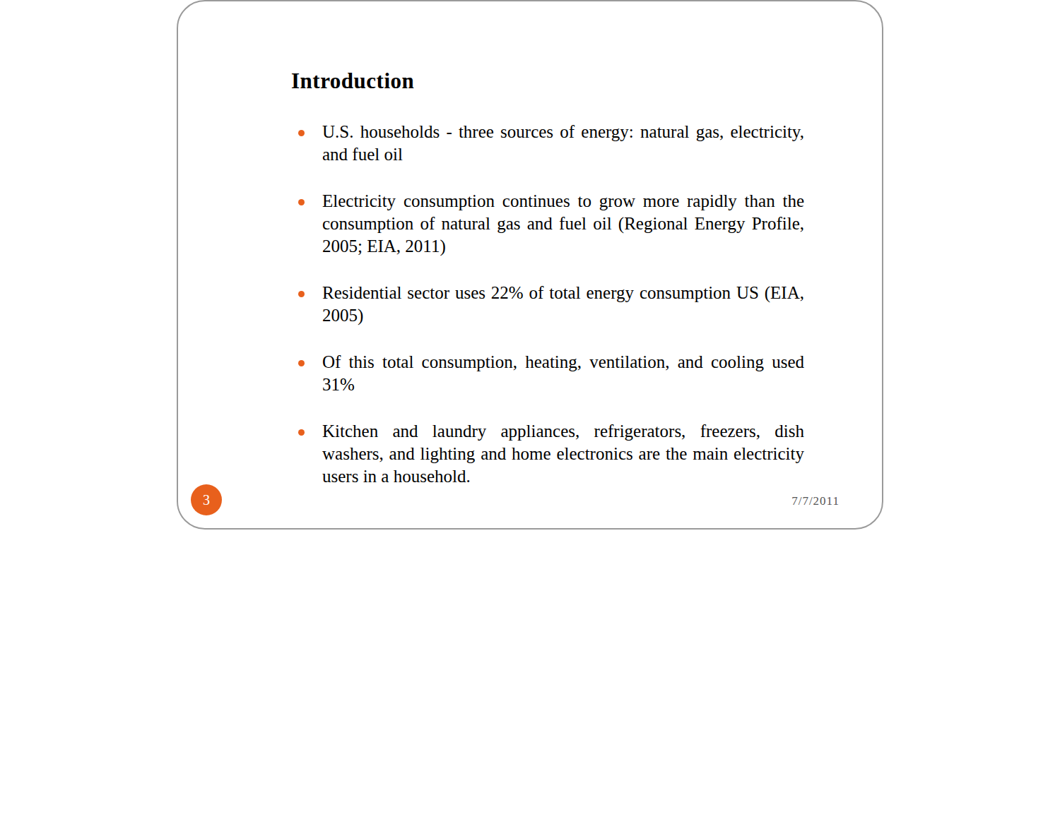Introduction
U.S. households - three sources of energy: natural gas, electricity, and fuel oil
Electricity consumption continues to grow more rapidly than the consumption of natural gas and fuel oil (Regional Energy Profile, 2005; EIA, 2011)
Residential sector uses 22% of total energy consumption US (EIA, 2005)
Of this total consumption, heating, ventilation, and cooling used 31%
Kitchen and laundry appliances, refrigerators, freezers, dish washers, and lighting and home electronics are the main electricity users in a household.
3
7/7/2011